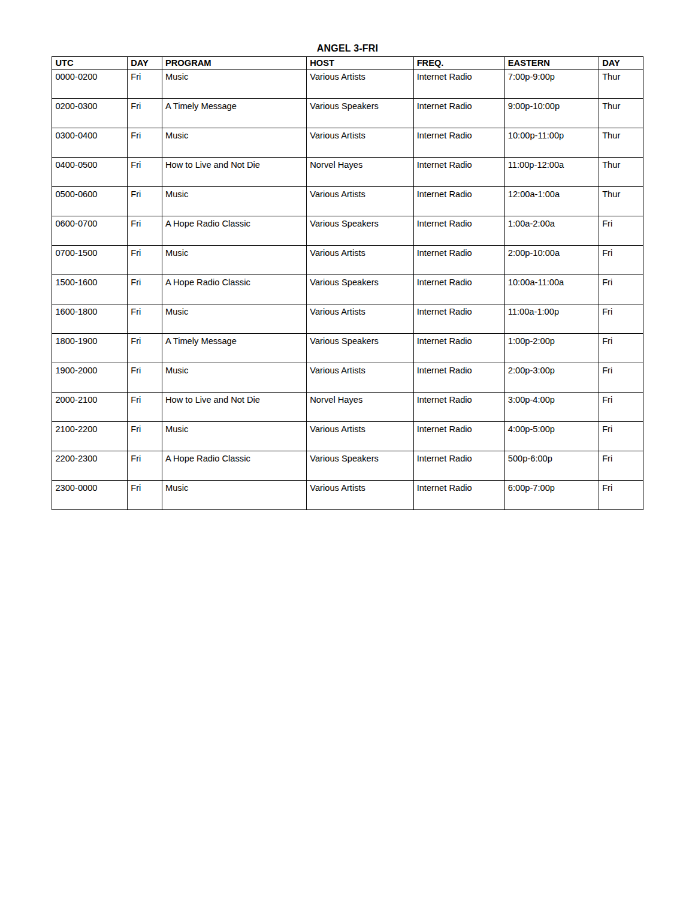ANGEL 3-FRI
| UTC | DAY | PROGRAM | HOST | FREQ. | EASTERN | DAY |
| --- | --- | --- | --- | --- | --- | --- |
| 0000-0200 | Fri | Music | Various Artists | Internet Radio | 7:00p-9:00p | Thur |
| 0200-0300 | Fri | A Timely Message | Various Speakers | Internet Radio | 9:00p-10:00p | Thur |
| 0300-0400 | Fri | Music | Various Artists | Internet Radio | 10:00p-11:00p | Thur |
| 0400-0500 | Fri | How to Live and Not Die | Norvel Hayes | Internet Radio | 11:00p-12:00a | Thur |
| 0500-0600 | Fri | Music | Various Artists | Internet Radio | 12:00a-1:00a | Thur |
| 0600-0700 | Fri | A Hope Radio Classic | Various Speakers | Internet Radio | 1:00a-2:00a | Fri |
| 0700-1500 | Fri | Music | Various Artists | Internet Radio | 2:00p-10:00a | Fri |
| 1500-1600 | Fri | A Hope Radio Classic | Various Speakers | Internet Radio | 10:00a-11:00a | Fri |
| 1600-1800 | Fri | Music | Various Artists | Internet Radio | 11:00a-1:00p | Fri |
| 1800-1900 | Fri | A Timely Message | Various Speakers | Internet Radio | 1:00p-2:00p | Fri |
| 1900-2000 | Fri | Music | Various Artists | Internet Radio | 2:00p-3:00p | Fri |
| 2000-2100 | Fri | How to Live and Not Die | Norvel Hayes | Internet Radio | 3:00p-4:00p | Fri |
| 2100-2200 | Fri | Music | Various Artists | Internet Radio | 4:00p-5:00p | Fri |
| 2200-2300 | Fri | A Hope Radio Classic | Various Speakers | Internet Radio | 500p-6:00p | Fri |
| 2300-0000 | Fri | Music | Various Artists | Internet Radio | 6:00p-7:00p | Fri |